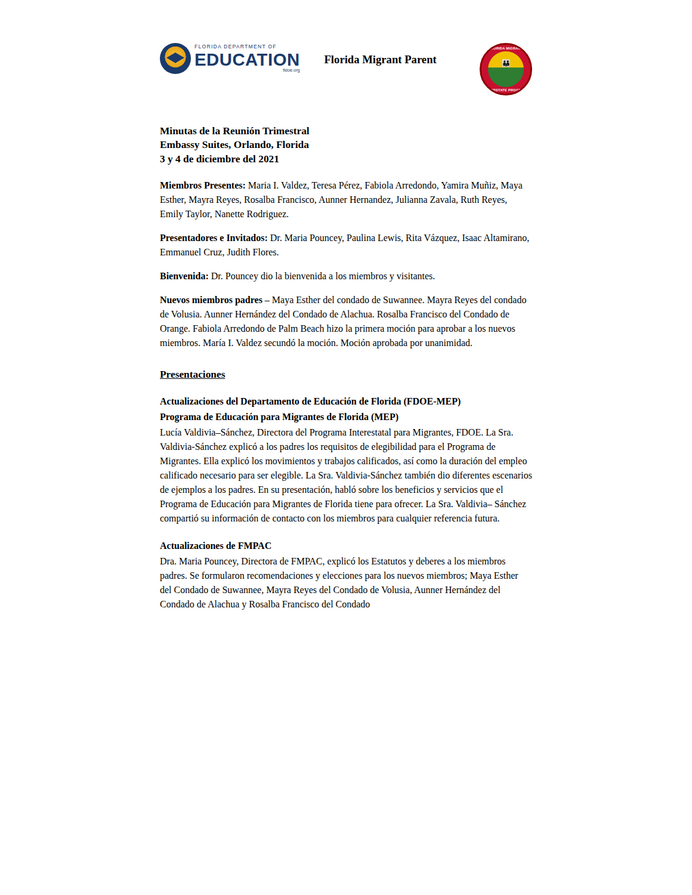FLORIDA DEPARTMENT OF EDUCATION fldoe.org
Florida Migrant Parent
👪
FLORIDA MIGRANT
INTERSTATE PROGRAM
Minutas de la Reunión Trimestral
Embassy Suites, Orlando, Florida
3 y 4 de diciembre del 2021
Miembros Presentes: Maria I. Valdez, Teresa Pérez, Fabiola Arredondo, Yamira Muñiz, Maya Esther, Mayra Reyes, Rosalba Francisco, Aunner Hernandez, Julianna Zavala, Ruth Reyes, Emily Taylor, Nanette Rodriguez.
Presentadores e Invitados: Dr. Maria Pouncey, Paulina Lewis, Rita Vázquez, Isaac Altamirano, Emmanuel Cruz, Judith Flores.
Bienvenida: Dr. Pouncey dio la bienvenida a los miembros y visitantes.
Nuevos miembros padres – Maya Esther del condado de Suwannee. Mayra Reyes del condado de Volusia. Aunner Hernández del Condado de Alachua. Rosalba Francisco del Condado de Orange. Fabiola Arredondo de Palm Beach hizo la primera moción para aprobar a los nuevos miembros. María I. Valdez secundó la moción. Moción aprobada por unanimidad.
Presentaciones
Actualizaciones del Departamento de Educación de Florida (FDOE-MEP)
Programa de Educación para Migrantes de Florida (MEP)
Lucía Valdivia–Sánchez, Directora del Programa Interestatal para Migrantes, FDOE. La Sra. Valdivia-Sánchez explicó a los padres los requisitos de elegibilidad para el Programa de Migrantes. Ella explicó los movimientos y trabajos calificados, así como la duración del empleo calificado necesario para ser elegible. La Sra. Valdivia-Sánchez también dio diferentes escenarios de ejemplos a los padres. En su presentación, habló sobre los beneficios y servicios que el Programa de Educación para Migrantes de Florida tiene para ofrecer. La Sra. Valdivia– Sánchez compartió su información de contacto con los miembros para cualquier referencia futura.
Actualizaciones de FMPAC
Dra. Maria Pouncey, Directora de FMPAC, explicó los Estatutos y deberes a los miembros padres. Se formularon recomendaciones y elecciones para los nuevos miembros; Maya Esther del Condado de Suwannee, Mayra Reyes del Condado de Volusia, Aunner Hernández del Condado de Alachua y Rosalba Francisco del Condado